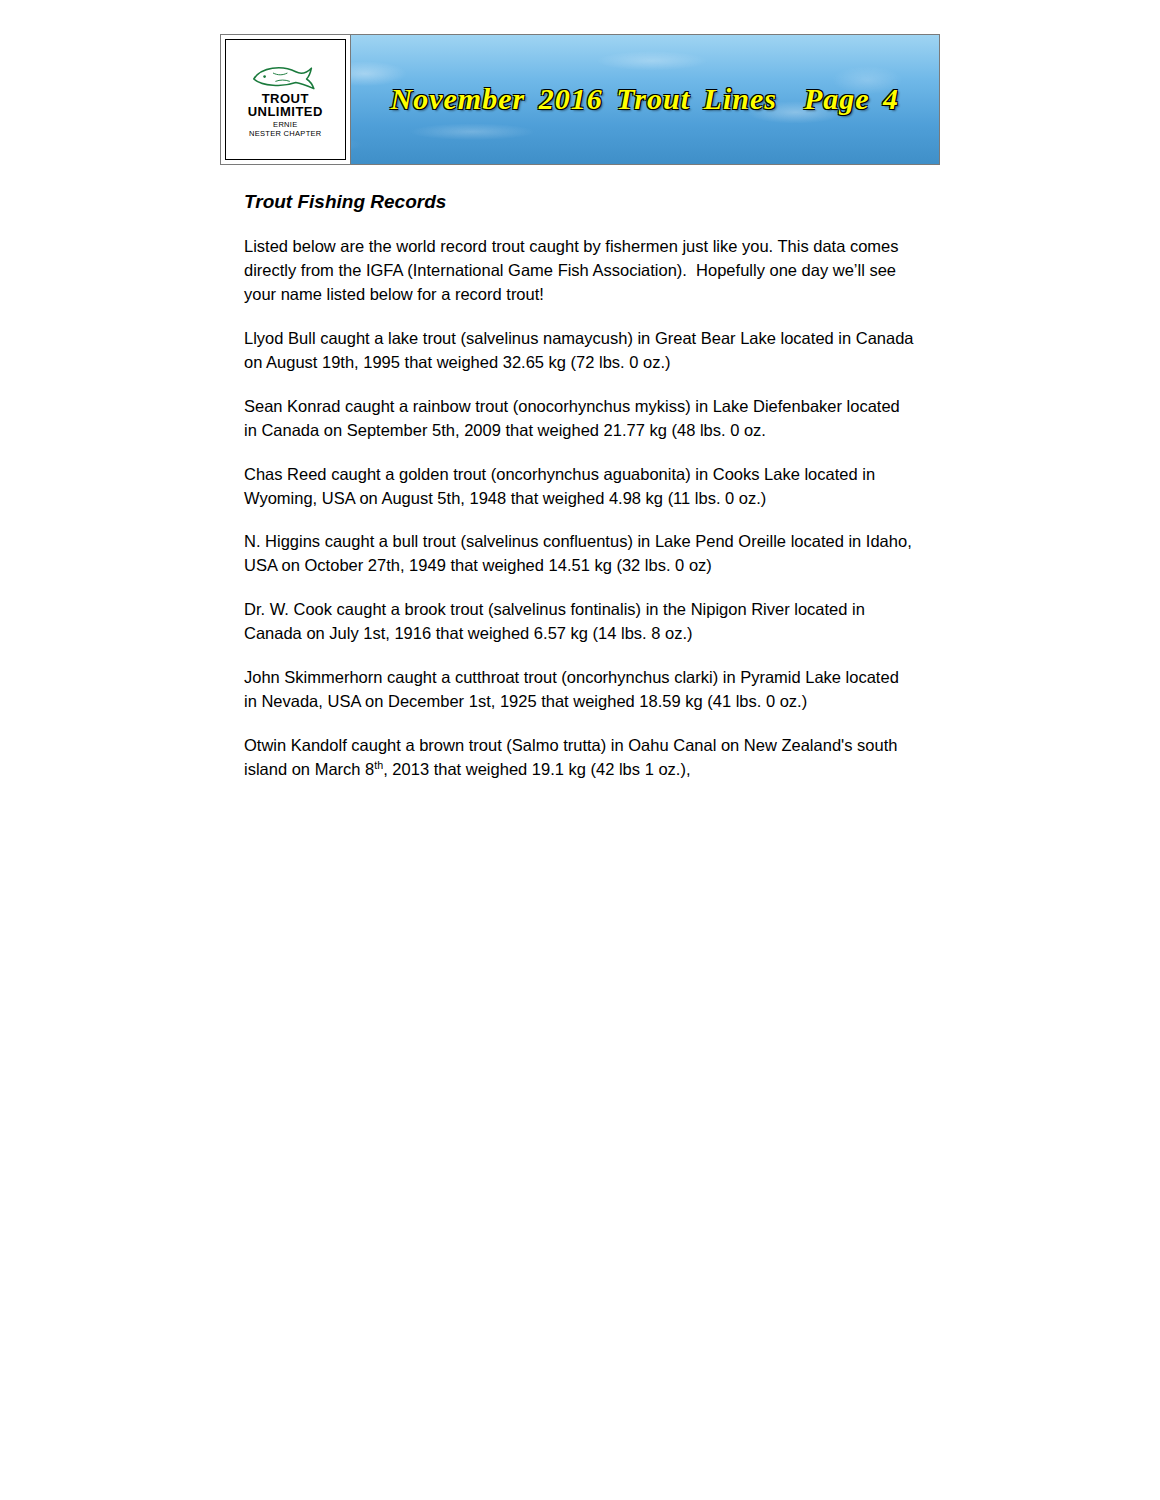TROUT
UNLIMITED
ERNIE
NESTER CHAPTER
November 2016 Trout Lines Page 4
Trout Fishing Records
Listed below are the world record trout caught by fishermen just like you. This data comes directly from the IGFA (International Game Fish Association). Hopefully one day we’ll see your name listed below for a record trout!
Llyod Bull caught a lake trout (salvelinus namaycush) in Great Bear Lake located in Canada on August 19th, 1995 that weighed 32.65 kg (72 lbs. 0 oz.)
Sean Konrad caught a rainbow trout (onocorhynchus mykiss) in Lake Diefenbaker located in Canada on September 5th, 2009 that weighed 21.77 kg (48 lbs. 0 oz.
Chas Reed caught a golden trout (oncorhynchus aguabonita) in Cooks Lake located in Wyoming, USA on August 5th, 1948 that weighed 4.98 kg (11 lbs. 0 oz.)
N. Higgins caught a bull trout (salvelinus confluentus) in Lake Pend Oreille located in Idaho, USA on October 27th, 1949 that weighed 14.51 kg (32 lbs. 0 oz)
Dr. W. Cook caught a brook trout (salvelinus fontinalis) in the Nipigon River located in Canada on July 1st, 1916 that weighed 6.57 kg (14 lbs. 8 oz.)
John Skimmerhorn caught a cutthroat trout (oncorhynchus clarki) in Pyramid Lake located in Nevada, USA on December 1st, 1925 that weighed 18.59 kg (41 lbs. 0 oz.)
Otwin Kandolf caught a brown trout (Salmo trutta) in Oahu Canal on New Zealand's south island on March 8th, 2013 that weighed 19.1 kg (42 lbs 1 oz.),